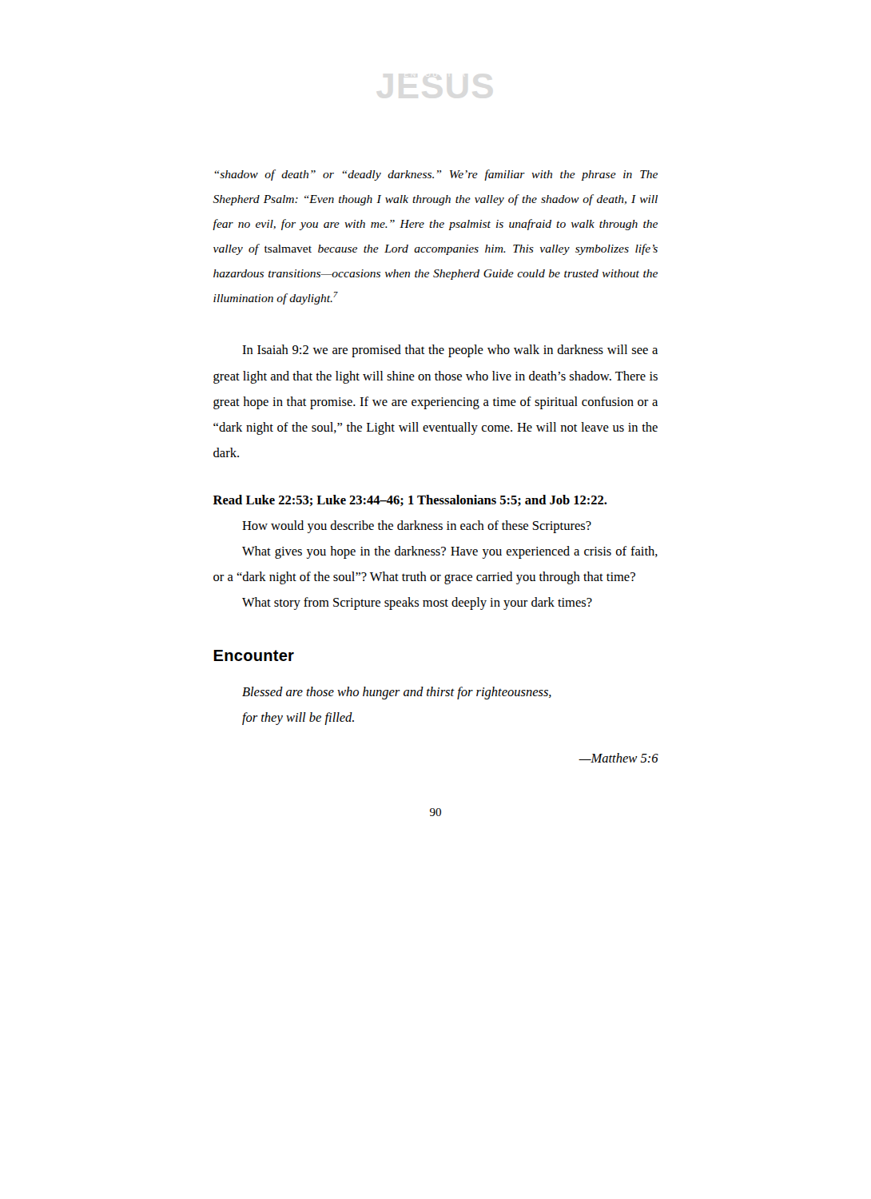JESUS Encounter
“shadow of death” or “deadly darkness.” We’re familiar with the phrase in The Shepherd Psalm: “Even though I walk through the valley of the shadow of death, I will fear no evil, for you are with me.” Here the psalmist is unafraid to walk through the valley of tsalmavet because the Lord accompanies him. This valley symbolizes life’s hazardous transitions—occasions when the Shepherd Guide could be trusted without the illumination of daylight.7
In Isaiah 9:2 we are promised that the people who walk in darkness will see a great light and that the light will shine on those who live in death’s shadow. There is great hope in that promise. If we are experiencing a time of spiritual confusion or a “dark night of the soul,” the Light will eventually come. He will not leave us in the dark.
Read Luke 22:53; Luke 23:44–46; 1 Thessalonians 5:5; and Job 12:22.
How would you describe the darkness in each of these Scriptures?
What gives you hope in the darkness? Have you experienced a crisis of faith, or a “dark night of the soul”? What truth or grace carried you through that time?
What story from Scripture speaks most deeply in your dark times?
Encounter
Blessed are those who hunger and thirst for righteousness,
for they will be filled.
—Matthew 5:6
90